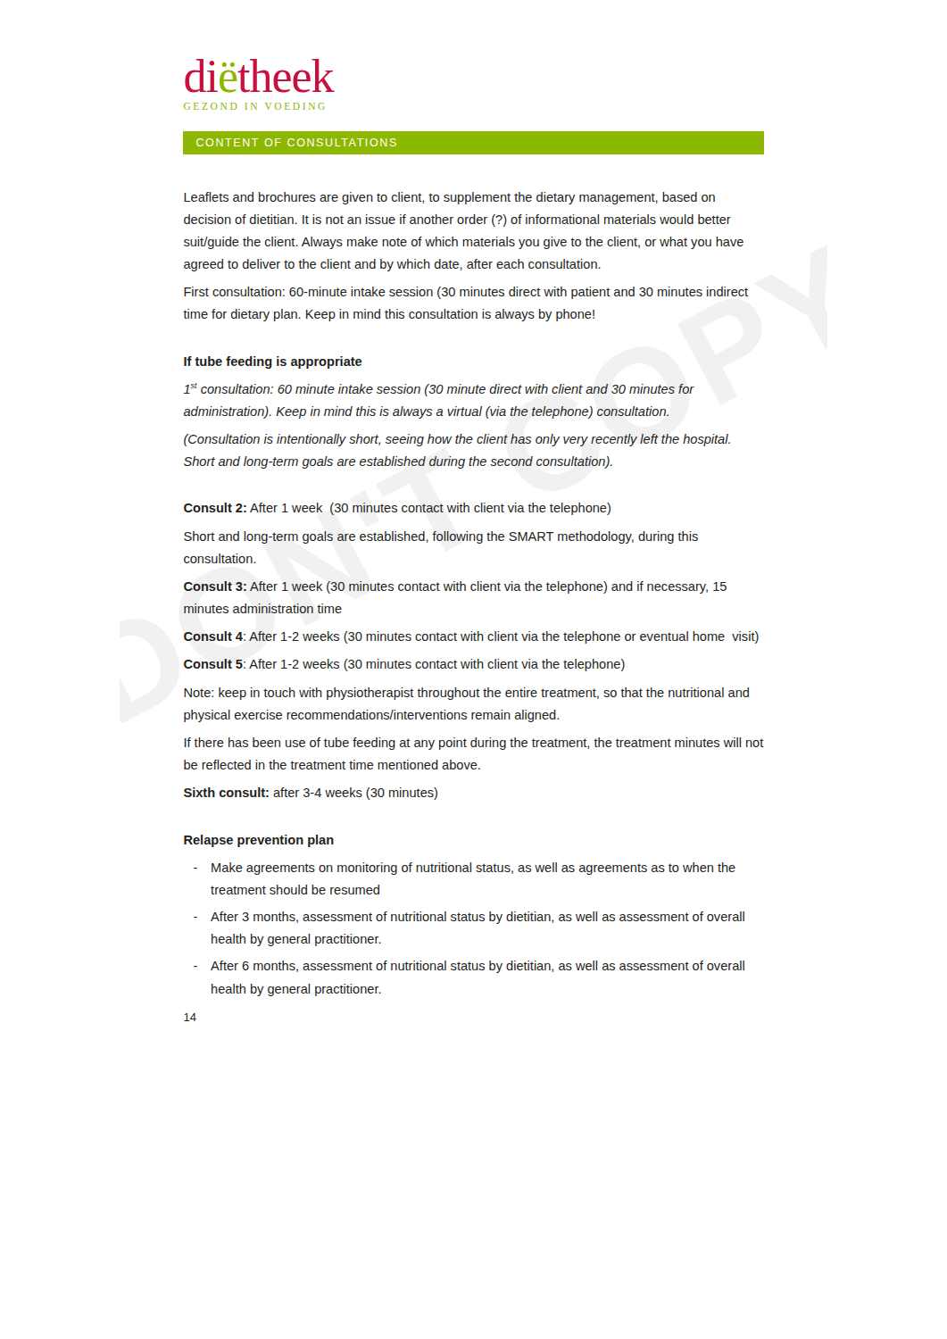DON'T COPY
diëtheek
Gezond in voeding
Content of consultations
Leaflets and brochures are given to client, to supplement the dietary management, based on decision of dietitian. It is not an issue if another order (?) of informational materials would better suit/guide the client. Always make note of which materials you give to the client, or what you have agreed to deliver to the client and by which date, after each consultation.
First consultation: 60-minute intake session (30 minutes direct with patient and 30 minutes indirect time for dietary plan. Keep in mind this consultation is always by phone!
If tube feeding is appropriate
1st consultation: 60 minute intake session (30 minute direct with client and 30 minutes for administration). Keep in mind this is always a virtual (via the telephone) consultation.
(Consultation is intentionally short, seeing how the client has only very recently left the hospital. Short and long-term goals are established during the second consultation).
Consult 2: After 1 week (30 minutes contact with client via the telephone)
Short and long-term goals are established, following the SMART methodology, during this consultation.
Consult 3: After 1 week (30 minutes contact with client via the telephone) and if necessary, 15 minutes administration time
Consult 4: After 1-2 weeks (30 minutes contact with client via the telephone or eventual home visit)
Consult 5: After 1-2 weeks (30 minutes contact with client via the telephone)
Note: keep in touch with physiotherapist throughout the entire treatment, so that the nutritional and physical exercise recommendations/interventions remain aligned.
If there has been use of tube feeding at any point during the treatment, the treatment minutes will not be reflected in the treatment time mentioned above.
Sixth consult: after 3-4 weeks (30 minutes)
Relapse prevention plan
Make agreements on monitoring of nutritional status, as well as agreements as to when the treatment should be resumed
After 3 months, assessment of nutritional status by dietitian, as well as assessment of overall health by general practitioner.
After 6 months, assessment of nutritional status by dietitian, as well as assessment of overall health by general practitioner.
14